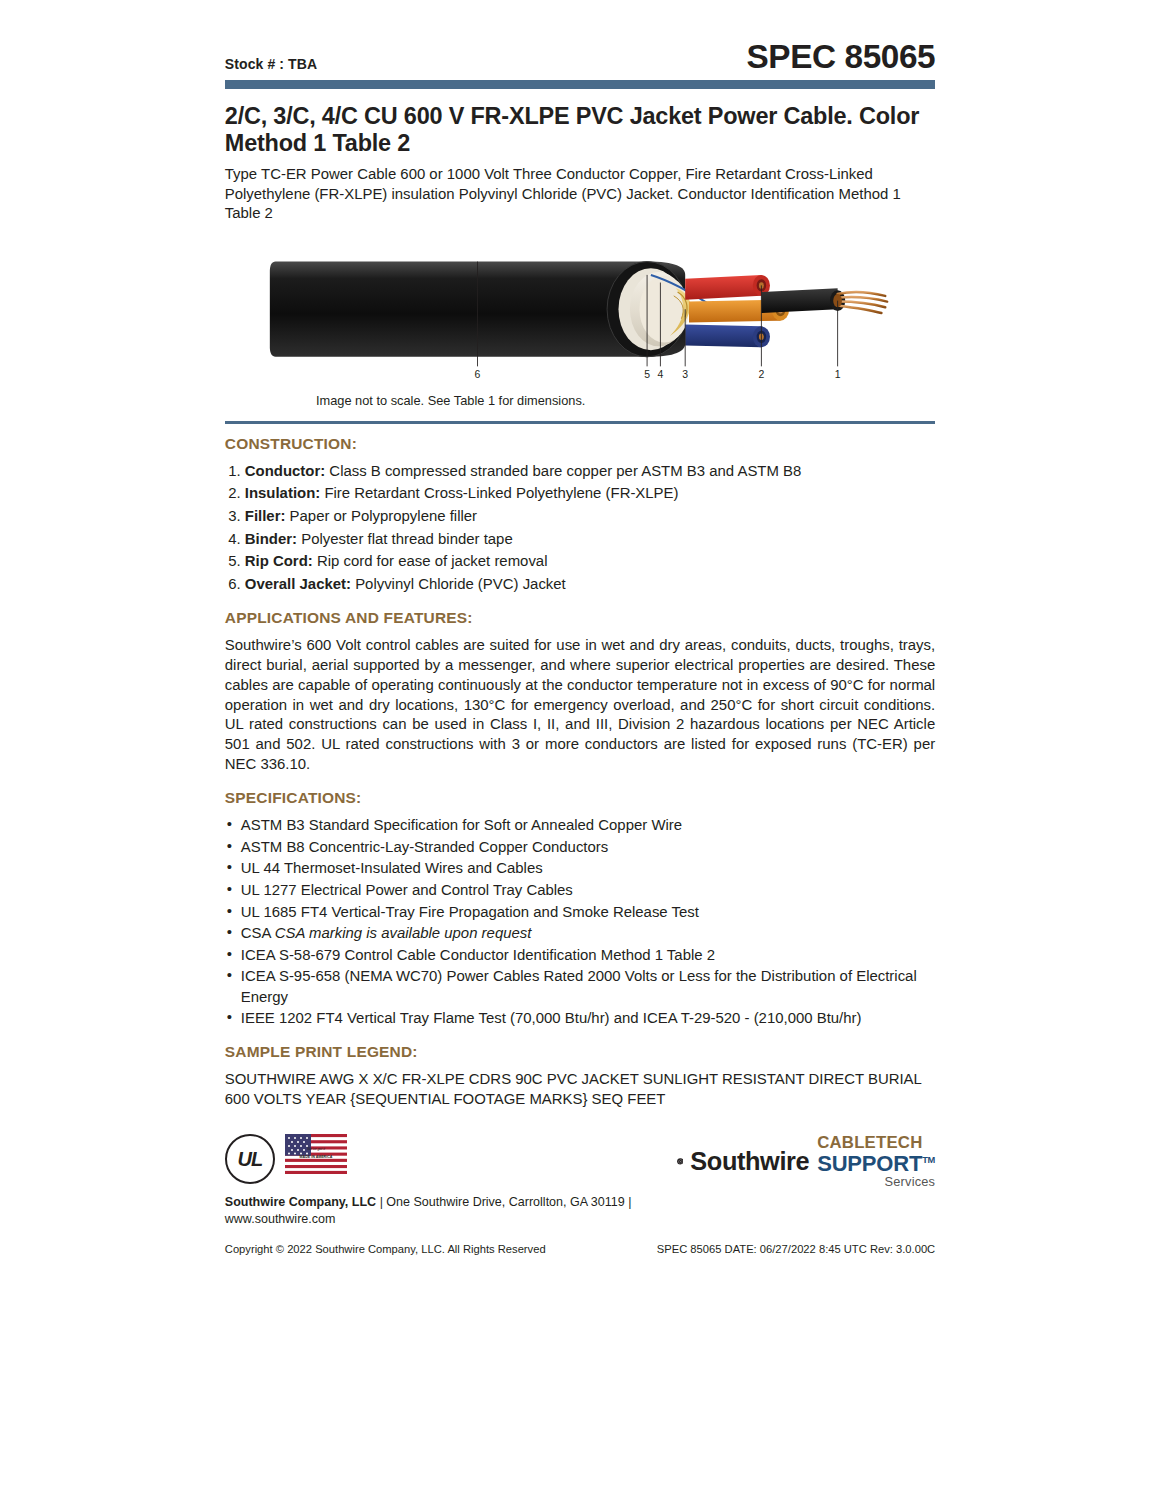Stock # : TBA
SPEC 85065
2/C, 3/C, 4/C CU 600 V FR-XLPE PVC Jacket Power Cable. Color Method 1 Table 2
Type TC-ER Power Cable 600 or 1000 Volt Three Conductor Copper, Fire Retardant Cross-Linked Polyethylene (FR-XLPE) insulation Polyvinyl Chloride (PVC) Jacket. Conductor Identification Method 1 Table 2
6 5 4 3 2 1
Image not to scale. See Table 1 for dimensions.
Construction:
Conductor: Class B compressed stranded bare copper per ASTM B3 and ASTM B8
Insulation: Fire Retardant Cross-Linked Polyethylene (FR-XLPE)
Filler: Paper or Polypropylene filler
Binder: Polyester flat thread binder tape
Rip Cord: Rip cord for ease of jacket removal
Overall Jacket: Polyvinyl Chloride (PVC) Jacket
Applications and Features:
Southwire’s 600 Volt control cables are suited for use in wet and dry areas, conduits, ducts, troughs, trays, direct burial, aerial supported by a messenger, and where superior electrical properties are desired. These cables are capable of operating continuously at the conductor temperature not in excess of 90°C for normal operation in wet and dry locations, 130°C for emergency overload, and 250°C for short circuit conditions. UL rated constructions can be used in Class I, II, and III, Division 2 hazardous locations per NEC Article 501 and 502. UL rated constructions with 3 or more conductors are listed for exposed runs (TC-ER) per NEC 336.10.
Specifications:
ASTM B3 Standard Specification for Soft or Annealed Copper Wire
ASTM B8 Concentric-Lay-Stranded Copper Conductors
UL 44 Thermoset-Insulated Wires and Cables
UL 1277 Electrical Power and Control Tray Cables
UL 1685 FT4 Vertical-Tray Fire Propagation and Smoke Release Test
CSA CSA marking is available upon request
ICEA S-58-679 Control Cable Conductor Identification Method 1 Table 2
ICEA S-95-658 (NEMA WC70) Power Cables Rated 2000 Volts or Less for the Distribution of Electrical Energy
IEEE 1202 FT4 Vertical Tray Flame Test (70,000 Btu/hr) and ICEA T-29-520 - (210,000 Btu/hr)
Sample Print Legend:
SOUTHWIRE AWG X X/C FR-XLPE CDRS 90C PVC JACKET SUNLIGHT RESISTANT DIRECT BURIAL 600 VOLTS YEAR {SEQUENTIAL FOOTAGE MARKS} SEQ FEET
UL
We’ve got it MADE IN AMERICA
Southwire Company, LLC | One Southwire Drive, Carrollton, GA 30119 | www.southwire.com
Southwire
CABLETECH
SUPPORTTM
Services
Copyright © 2022 Southwire Company, LLC. All Rights Reserved
SPEC 85065 DATE: 06/27/2022 8:45 UTC Rev: 3.0.00C